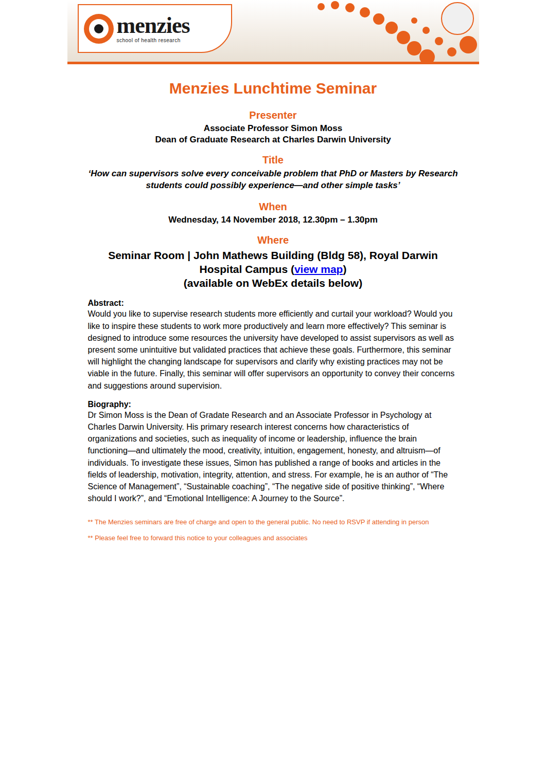menzies
school of health research
Menzies Lunchtime Seminar
Presenter
Associate Professor Simon Moss
Dean of Graduate Research at Charles Darwin University
Title
‘How can supervisors solve every conceivable problem that PhD or Masters by Research students could possibly experience—and other simple tasks’
When
Wednesday, 14 November 2018, 12.30pm – 1.30pm
Where
Seminar Room | John Mathews Building (Bldg 58), Royal Darwin Hospital Campus (view map)
(available on WebEx details below)
Abstract:
Would you like to supervise research students more efficiently and curtail your workload? Would you like to inspire these students to work more productively and learn more effectively? This seminar is designed to introduce some resources the university have developed to assist supervisors as well as present some unintuitive but validated practices that achieve these goals. Furthermore, this seminar will highlight the changing landscape for supervisors and clarify why existing practices may not be viable in the future. Finally, this seminar will offer supervisors an opportunity to convey their concerns and suggestions around supervision.
Biography:
Dr Simon Moss is the Dean of Gradate Research and an Associate Professor in Psychology at Charles Darwin University. His primary research interest concerns how characteristics of organizations and societies, such as inequality of income or leadership, influence the brain functioning—and ultimately the mood, creativity, intuition, engagement, honesty, and altruism—of individuals. To investigate these issues, Simon has published a range of books and articles in the fields of leadership, motivation, integrity, attention, and stress. For example, he is an author of “The Science of Management”, “Sustainable coaching”, “The negative side of positive thinking”, “Where should I work?”, and “Emotional Intelligence: A Journey to the Source”.
** The Menzies seminars are free of charge and open to the general public. No need to RSVP if attending in person
** Please feel free to forward this notice to your colleagues and associates